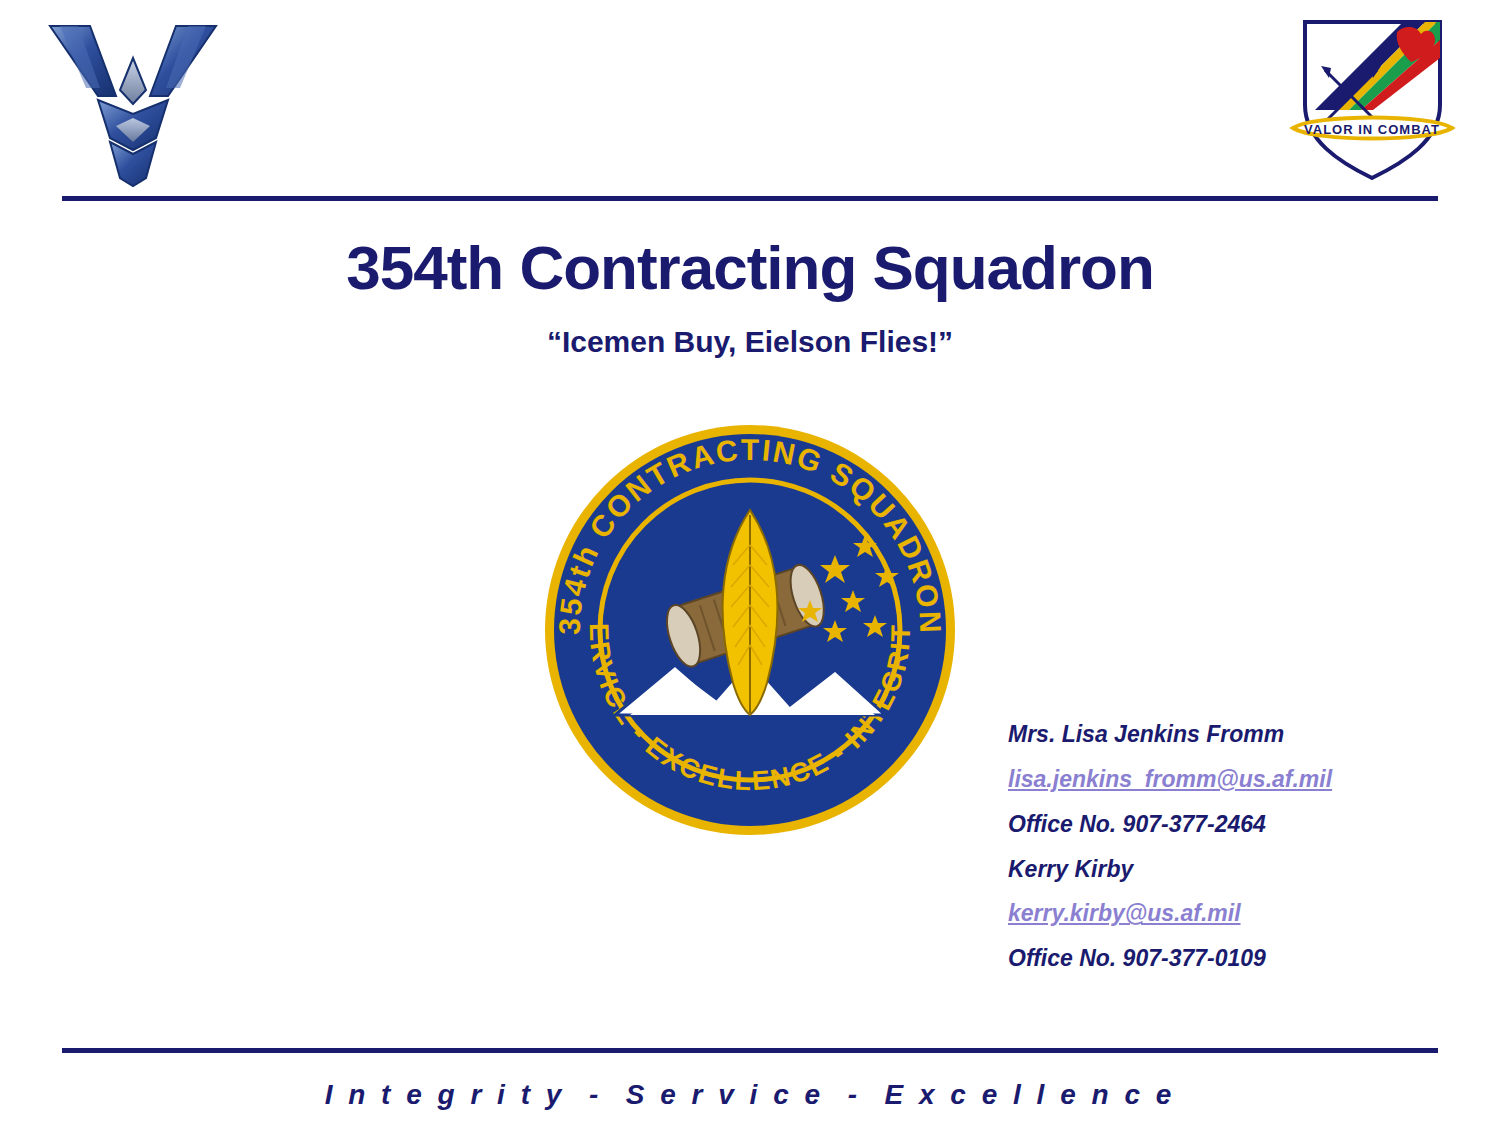VALOR IN COMBAT
354th Contracting Squadron
“Icemen Buy, Eielson Flies!”
354th CONTRACTING SQUADRON SERVICE - EXCELLENCE - INTEGRITY
Mrs. Lisa Jenkins Fromm
lisa.jenkins_fromm@us.af.mil
Office No. 907-377-2464
Kerry Kirby
kerry.kirby@us.af.mil
Office No. 907-377-0109
I n t e g r i t y - S e r v i c e - E x c e l l e n c e